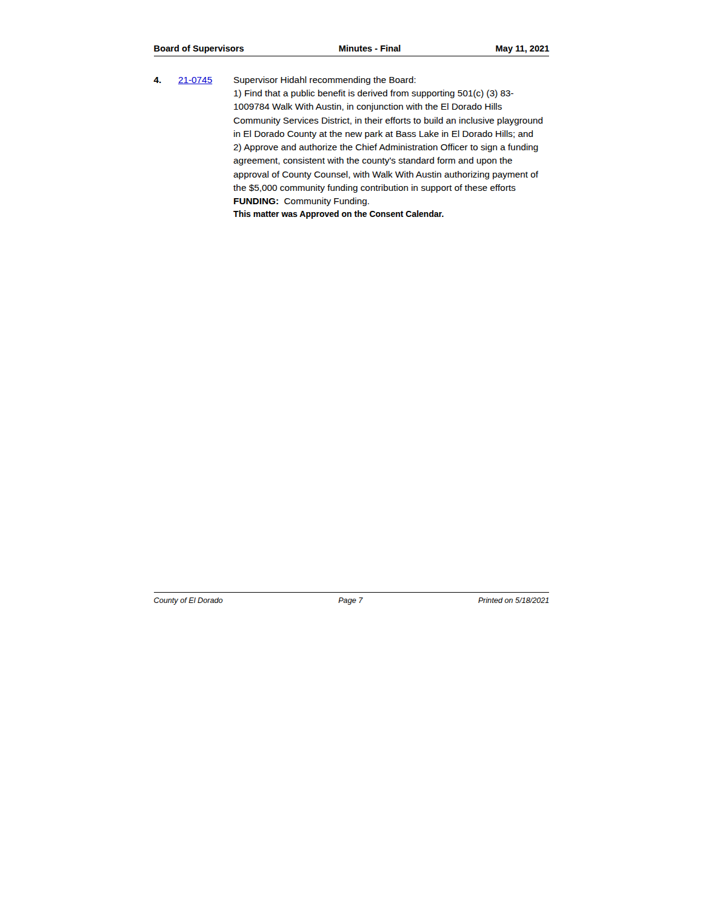Board of Supervisors
Minutes - Final
May 11, 2021
4.
21-0745
Supervisor Hidahl recommending the Board:
1) Find that a public benefit is derived from supporting 501(c) (3) 83-1009784 Walk With Austin, in conjunction with the El Dorado Hills Community Services District, in their efforts to build an inclusive playground in El Dorado County at the new park at Bass Lake in El Dorado Hills; and
2) Approve and authorize the Chief Administration Officer to sign a funding agreement, consistent with the county's standard form and upon the approval of County Counsel, with Walk With Austin authorizing payment of the $5,000 community funding contribution in support of these efforts
FUNDING: Community Funding.
This matter was Approved on the Consent Calendar.
County of El Dorado
Page 7
Printed on 5/18/2021